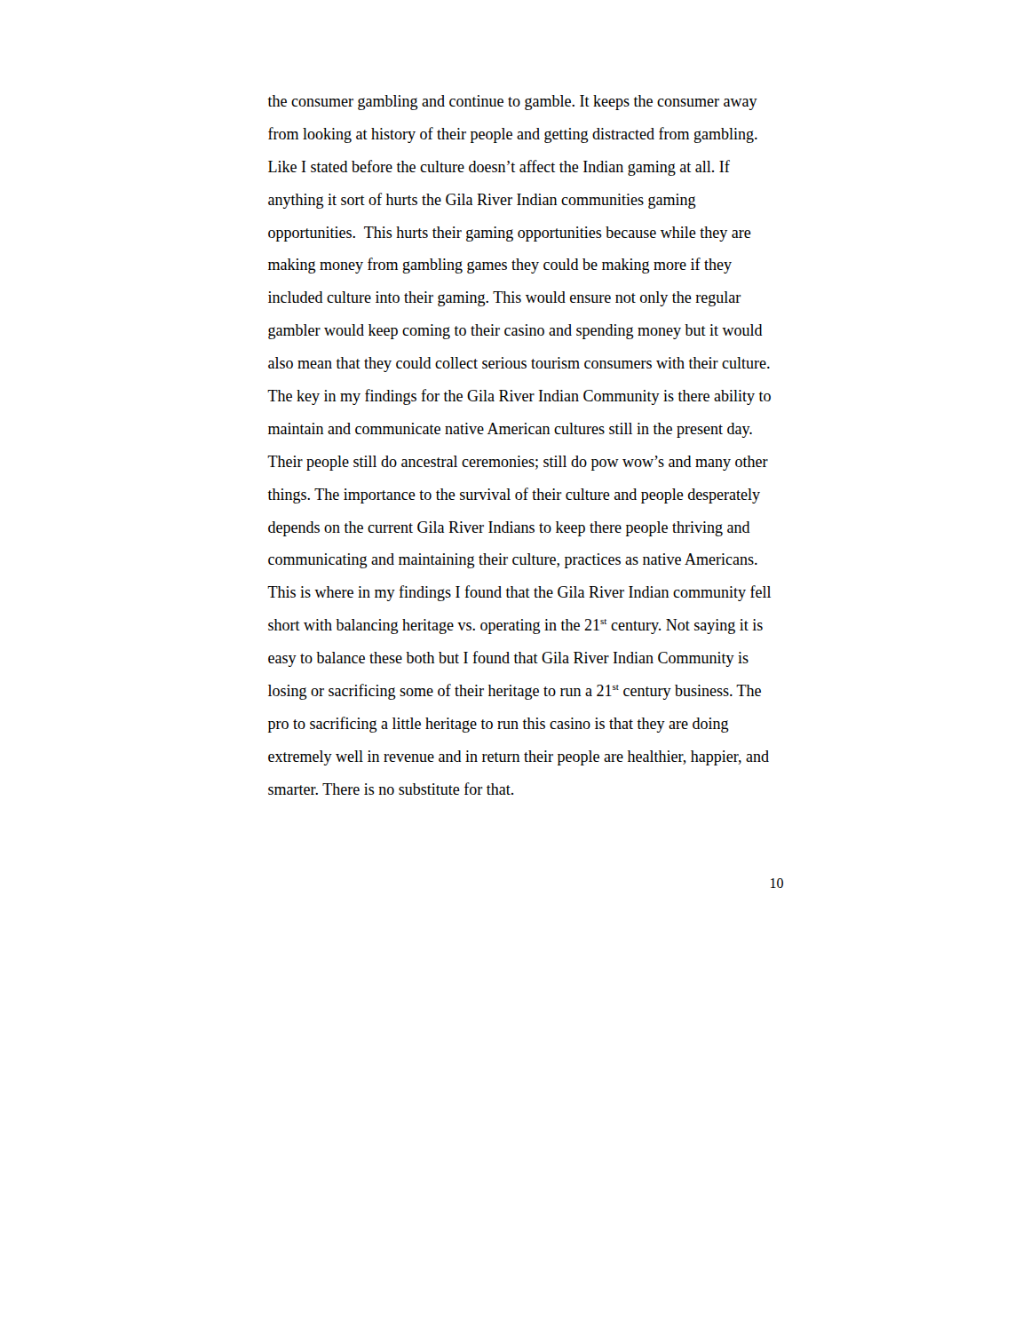the consumer gambling and continue to gamble. It keeps the consumer away from looking at history of their people and getting distracted from gambling. Like I stated before the culture doesn’t affect the Indian gaming at all. If anything it sort of hurts the Gila River Indian communities gaming opportunities. This hurts their gaming opportunities because while they are making money from gambling games they could be making more if they included culture into their gaming. This would ensure not only the regular gambler would keep coming to their casino and spending money but it would also mean that they could collect serious tourism consumers with their culture. The key in my findings for the Gila River Indian Community is there ability to maintain and communicate native American cultures still in the present day. Their people still do ancestral ceremonies; still do pow wow’s and many other things. The importance to the survival of their culture and people desperately depends on the current Gila River Indians to keep there people thriving and communicating and maintaining their culture, practices as native Americans. This is where in my findings I found that the Gila River Indian community fell short with balancing heritage vs. operating in the 21st century. Not saying it is easy to balance these both but I found that Gila River Indian Community is losing or sacrificing some of their heritage to run a 21st century business. The pro to sacrificing a little heritage to run this casino is that they are doing extremely well in revenue and in return their people are healthier, happier, and smarter. There is no substitute for that.
10